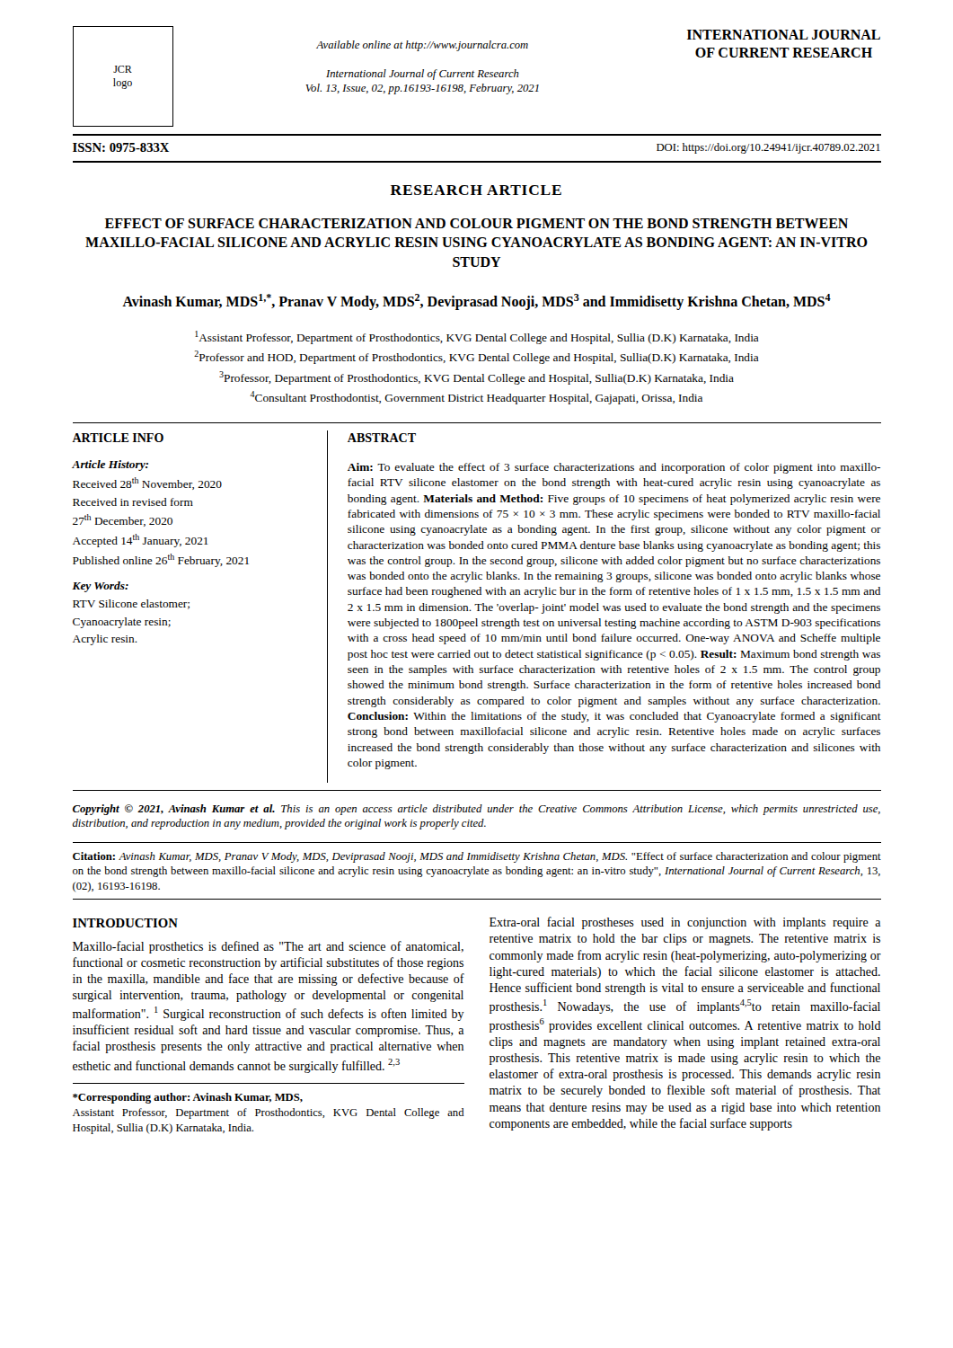JCR
logo
Available online at http://www.journalcra.com
International Journal of Current Research
Vol. 13, Issue, 02, pp.16193-16198, February, 2021
INTERNATIONAL JOURNAL
OF CURRENT RESEARCH
ISSN: 0975-833X DOI: https://doi.org/10.24941/ijcr.40789.02.2021
RESEARCH ARTICLE
Effect of surface characterization and colour pigment on the bond strength between maxillo-facial silicone and acrylic resin using cyanoacrylate as bonding agent: an in-vitro study
Avinash Kumar, MDS1,*, Pranav V Mody, MDS2, Deviprasad Nooji, MDS3 and Immidisetty Krishna Chetan, MDS4
1Assistant Professor, Department of Prosthodontics, KVG Dental College and Hospital, Sullia (D.K) Karnataka, India
2Professor and HOD, Department of Prosthodontics, KVG Dental College and Hospital, Sullia(D.K) Karnataka, India
3Professor, Department of Prosthodontics, KVG Dental College and Hospital, Sullia(D.K) Karnataka, India
4Consultant Prosthodontist, Government District Headquarter Hospital, Gajapati, Orissa, India
ARTICLE INFO
Article History:
Received 28th November, 2020
Received in revised form
27th December, 2020
Accepted 14th January, 2021
Published online 26th February, 2021
Key Words:
RTV Silicone elastomer;
Cyanoacrylate resin;
Acrylic resin.
ABSTRACT
Aim: To evaluate the effect of 3 surface characterizations and incorporation of color pigment into maxillo-facial RTV silicone elastomer on the bond strength with heat-cured acrylic resin using cyanoacrylate as bonding agent. Materials and Method: Five groups of 10 specimens of heat polymerized acrylic resin were fabricated with dimensions of 75 × 10 × 3 mm. These acrylic specimens were bonded to RTV maxillo-facial silicone using cyanoacrylate as a bonding agent. In the first group, silicone without any color pigment or characterization was bonded onto cured PMMA denture base blanks using cyanoacrylate as bonding agent; this was the control group. In the second group, silicone with added color pigment but no surface characterizations was bonded onto the acrylic blanks. In the remaining 3 groups, silicone was bonded onto acrylic blanks whose surface had been roughened with an acrylic bur in the form of retentive holes of 1 x 1.5 mm, 1.5 x 1.5 mm and 2 x 1.5 mm in dimension. The 'overlap- joint' model was used to evaluate the bond strength and the specimens were subjected to 1800peel strength test on universal testing machine according to ASTM D-903 specifications with a cross head speed of 10 mm/min until bond failure occurred. One-way ANOVA and Scheffe multiple post hoc test were carried out to detect statistical significance (p < 0.05). Result: Maximum bond strength was seen in the samples with surface characterization with retentive holes of 2 x 1.5 mm. The control group showed the minimum bond strength. Surface characterization in the form of retentive holes increased bond strength considerably as compared to color pigment and samples without any surface characterization. Conclusion: Within the limitations of the study, it was concluded that Cyanoacrylate formed a significant strong bond between maxillofacial silicone and acrylic resin. Retentive holes made on acrylic surfaces increased the bond strength considerably than those without any surface characterization and silicones with color pigment.
Copyright © 2021, Avinash Kumar et al. This is an open access article distributed under the Creative Commons Attribution License, which permits unrestricted use, distribution, and reproduction in any medium, provided the original work is properly cited.
Citation: Avinash Kumar, MDS, Pranav V Mody, MDS, Deviprasad Nooji, MDS and Immidisetty Krishna Chetan, MDS. "Effect of surface characterization and colour pigment on the bond strength between maxillo-facial silicone and acrylic resin using cyanoacrylate as bonding agent: an in-vitro study", International Journal of Current Research, 13, (02), 16193-16198.
INTRODUCTION
Maxillo-facial prosthetics is defined as "The art and science of anatomical, functional or cosmetic reconstruction by artificial substitutes of those regions in the maxilla, mandible and face that are missing or defective because of surgical intervention, trauma, pathology or developmental or congenital malformation". 1 Surgical reconstruction of such defects is often limited by insufficient residual soft and hard tissue and vascular compromise. Thus, a facial prosthesis presents the only attractive and practical alternative when esthetic and functional demands cannot be surgically fulfilled. 2,3
*Corresponding author: Avinash Kumar, MDS,
Assistant Professor, Department of Prosthodontics, KVG Dental College and Hospital, Sullia (D.K) Karnataka, India.
Extra-oral facial prostheses used in conjunction with implants require a retentive matrix to hold the bar clips or magnets. The retentive matrix is commonly made from acrylic resin (heat-polymerizing, auto-polymerizing or light-cured materials) to which the facial silicone elastomer is attached. Hence sufficient bond strength is vital to ensure a serviceable and functional prosthesis.1 Nowadays, the use of implants4,5to retain maxillo-facial prosthesis6 provides excellent clinical outcomes. A retentive matrix to hold clips and magnets are mandatory when using implant retained extra-oral prosthesis. This retentive matrix is made using acrylic resin to which the elastomer of extra-oral prosthesis is processed. This demands acrylic resin matrix to be securely bonded to flexible soft material of prosthesis. That means that denture resins may be used as a rigid base into which retention components are embedded, while the facial surface supports